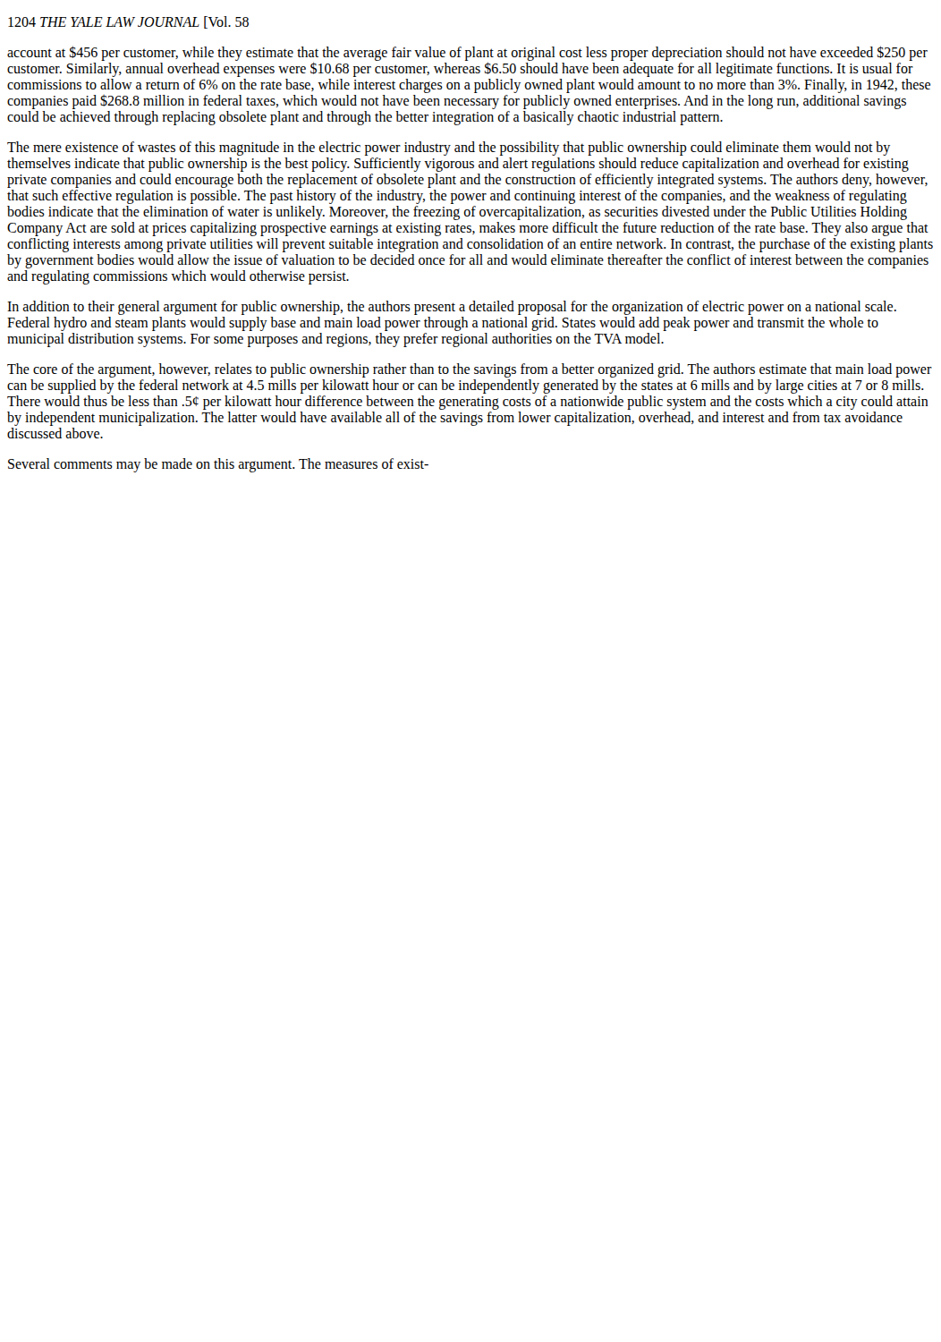1204 THE YALE LAW JOURNAL [Vol. 58
account at $456 per customer, while they estimate that the average fair value of plant at original cost less proper depreciation should not have exceeded $250 per customer. Similarly, annual overhead expenses were $10.68 per customer, whereas $6.50 should have been adequate for all legitimate functions. It is usual for commissions to allow a return of 6% on the rate base, while interest charges on a publicly owned plant would amount to no more than 3%. Finally, in 1942, these companies paid $268.8 million in federal taxes, which would not have been necessary for publicly owned enterprises. And in the long run, additional savings could be achieved through replacing obsolete plant and through the better integration of a basically chaotic industrial pattern.
The mere existence of wastes of this magnitude in the electric power industry and the possibility that public ownership could eliminate them would not by themselves indicate that public ownership is the best policy. Sufficiently vigorous and alert regulations should reduce capitalization and overhead for existing private companies and could encourage both the replacement of obsolete plant and the construction of efficiently integrated systems. The authors deny, however, that such effective regulation is possible. The past history of the industry, the power and continuing interest of the companies, and the weakness of regulating bodies indicate that the elimination of water is unlikely. Moreover, the freezing of overcapitalization, as securities divested under the Public Utilities Holding Company Act are sold at prices capitalizing prospective earnings at existing rates, makes more difficult the future reduction of the rate base. They also argue that conflicting interests among private utilities will prevent suitable integration and consolidation of an entire network. In contrast, the purchase of the existing plants by government bodies would allow the issue of valuation to be decided once for all and would eliminate thereafter the conflict of interest between the companies and regulating commissions which would otherwise persist.
In addition to their general argument for public ownership, the authors present a detailed proposal for the organization of electric power on a national scale. Federal hydro and steam plants would supply base and main load power through a national grid. States would add peak power and transmit the whole to municipal distribution systems. For some purposes and regions, they prefer regional authorities on the TVA model.
The core of the argument, however, relates to public ownership rather than to the savings from a better organized grid. The authors estimate that main load power can be supplied by the federal network at 4.5 mills per kilowatt hour or can be independently generated by the states at 6 mills and by large cities at 7 or 8 mills. There would thus be less than .5¢ per kilowatt hour difference between the generating costs of a nationwide public system and the costs which a city could attain by independent municipalization. The latter would have available all of the savings from lower capitalization, overhead, and interest and from tax avoidance discussed above.
Several comments may be made on this argument. The measures of exist-